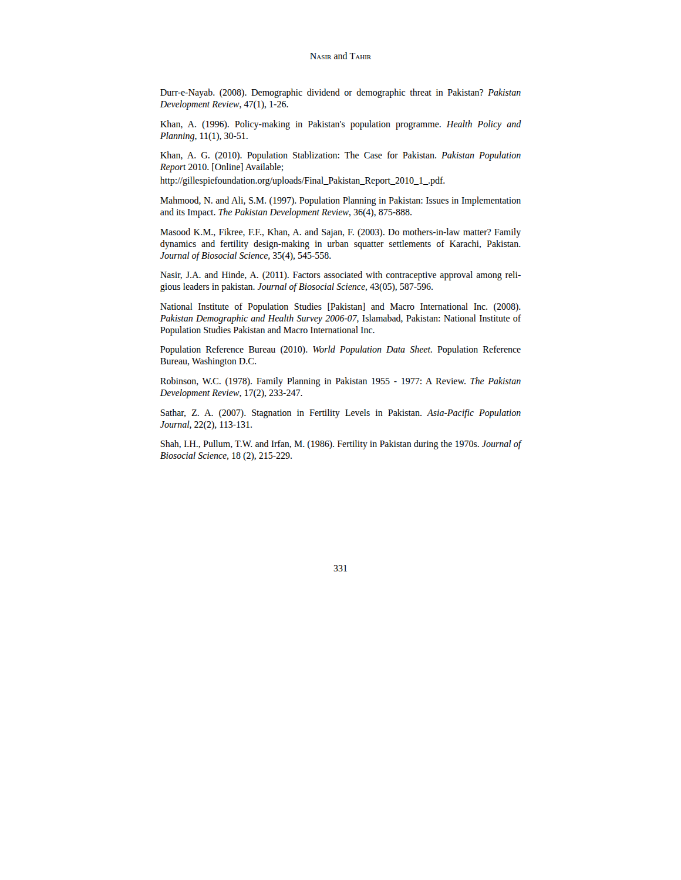Nasir and Tahir
Durr-e-Nayab. (2008). Demographic dividend or demographic threat in Pakistan? Pakistan Development Review, 47(1), 1-26.
Khan, A. (1996). Policy-making in Pakistan's population programme. Health Policy and Planning, 11(1), 30-51.
Khan, A. G. (2010). Population Stablization: The Case for Pakistan. Pakistan Population Report 2010. [Online] Available;
http://gillespiefoundation.org/uploads/Final_Pakistan_Report_2010_1_.pdf.
Mahmood, N. and Ali, S.M. (1997). Population Planning in Pakistan: Issues in Implementation and its Impact. The Pakistan Development Review, 36(4), 875-888.
Masood K.M., Fikree, F.F., Khan, A. and Sajan, F. (2003). Do mothers-in-law matter? Family dynamics and fertility design-making in urban squatter settlements of Karachi, Pakistan. Journal of Biosocial Science, 35(4), 545-558.
Nasir, J.A. and Hinde, A. (2011). Factors associated with contraceptive approval among religious leaders in pakistan. Journal of Biosocial Science, 43(05), 587-596.
National Institute of Population Studies [Pakistan] and Macro International Inc. (2008). Pakistan Demographic and Health Survey 2006-07, Islamabad, Pakistan: National Institute of Population Studies Pakistan and Macro International Inc.
Population Reference Bureau (2010). World Population Data Sheet. Population Reference Bureau, Washington D.C.
Robinson, W.C. (1978). Family Planning in Pakistan 1955 - 1977: A Review. The Pakistan Development Review, 17(2), 233-247.
Sathar, Z. A. (2007). Stagnation in Fertility Levels in Pakistan. Asia-Pacific Population Journal, 22(2), 113-131.
Shah, I.H., Pullum, T.W. and Irfan, M. (1986). Fertility in Pakistan during the 1970s. Journal of Biosocial Science, 18 (2), 215-229.
331